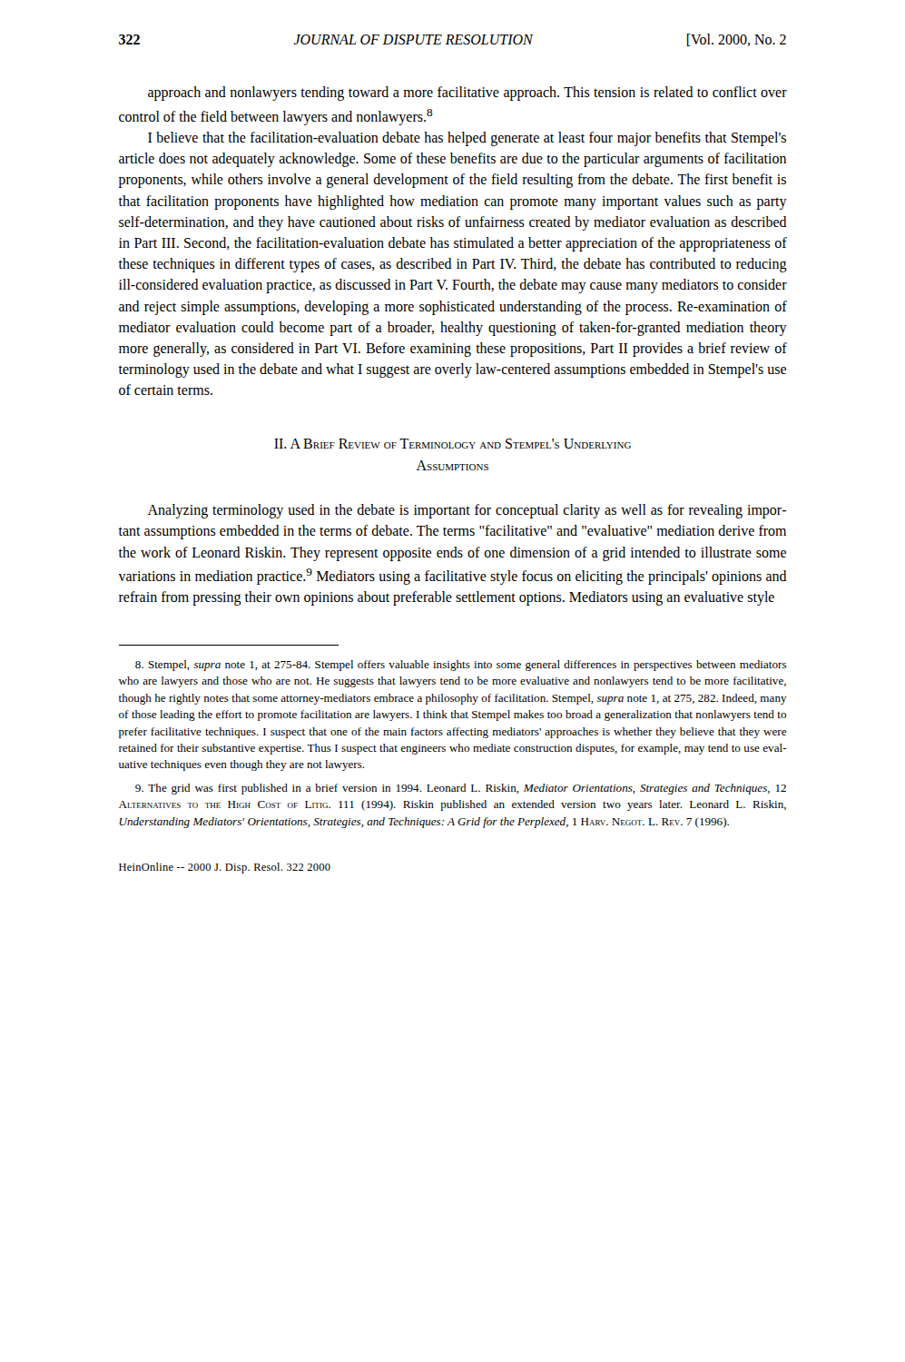322 JOURNAL OF DISPUTE RESOLUTION [Vol. 2000, No. 2
approach and nonlawyers tending toward a more facilitative approach. This tension is related to conflict over control of the field between lawyers and nonlawyers.8
I believe that the facilitation-evaluation debate has helped generate at least four major benefits that Stempel's article does not adequately acknowledge. Some of these benefits are due to the particular arguments of facilitation proponents, while others involve a general development of the field resulting from the debate. The first benefit is that facilitation proponents have highlighted how mediation can promote many important values such as party self-determination, and they have cautioned about risks of unfairness created by mediator evaluation as described in Part III. Second, the facilitation-evaluation debate has stimulated a better appreciation of the appropriateness of these techniques in different types of cases, as described in Part IV. Third, the debate has contributed to reducing ill-considered evaluation practice, as discussed in Part V. Fourth, the debate may cause many mediators to consider and reject simple assumptions, developing a more sophisticated understanding of the process. Re-examination of mediator evaluation could become part of a broader, healthy questioning of taken-for-granted mediation theory more generally, as considered in Part VI. Before examining these propositions, Part II provides a brief review of terminology used in the debate and what I suggest are overly law-centered assumptions embedded in Stempel's use of certain terms.
II. A Brief Review of Terminology and Stempel's Underlying
Assumptions
Analyzing terminology used in the debate is important for conceptual clarity as well as for revealing important assumptions embedded in the terms of debate. The terms "facilitative" and "evaluative" mediation derive from the work of Leonard Riskin. They represent opposite ends of one dimension of a grid intended to illustrate some variations in mediation practice.9 Mediators using a facilitative style focus on eliciting the principals' opinions and refrain from pressing their own opinions about preferable settlement options. Mediators using an evaluative style
8. Stempel, supra note 1, at 275-84. Stempel offers valuable insights into some general differences in perspectives between mediators who are lawyers and those who are not. He suggests that lawyers tend to be more evaluative and nonlawyers tend to be more facilitative, though he rightly notes that some attorney-mediators embrace a philosophy of facilitation. Stempel, supra note 1, at 275, 282. Indeed, many of those leading the effort to promote facilitation are lawyers. I think that Stempel makes too broad a generalization that nonlawyers tend to prefer facilitative techniques. I suspect that one of the main factors affecting mediators' approaches is whether they believe that they were retained for their substantive expertise. Thus I suspect that engineers who mediate construction disputes, for example, may tend to use evaluative techniques even though they are not lawyers.
9. The grid was first published in a brief version in 1994. Leonard L. Riskin, Mediator Orientations, Strategies and Techniques, 12 Alternatives to the High Cost of Litig. 111 (1994). Riskin published an extended version two years later. Leonard L. Riskin, Understanding Mediators' Orientations, Strategies, and Techniques: A Grid for the Perplexed, 1 Harv. Negot. L. Rev. 7 (1996).
HeinOnline -- 2000 J. Disp. Resol. 322 2000